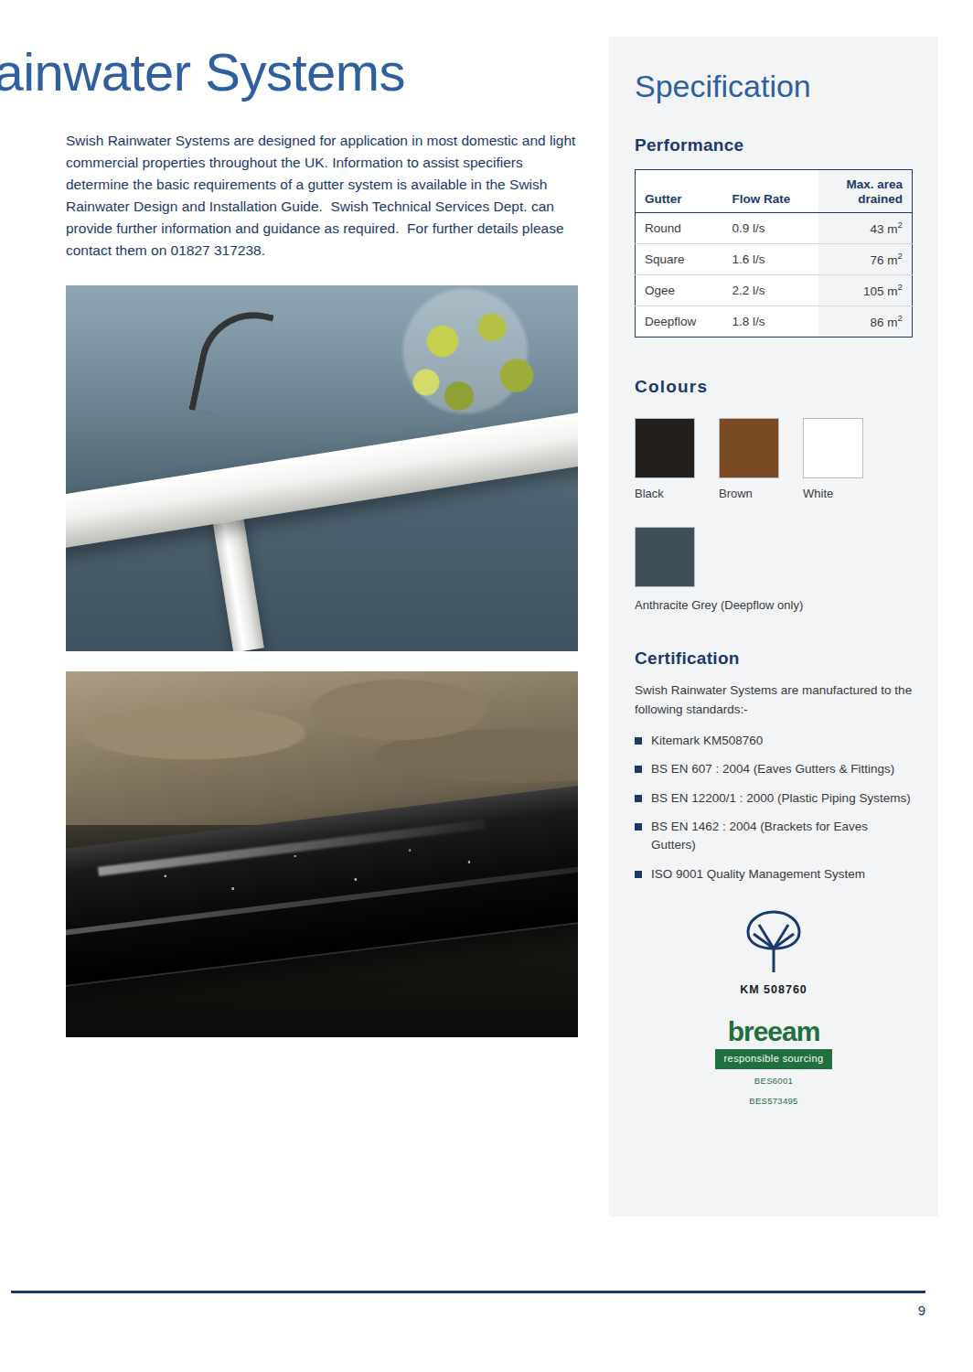Rainwater Systems
Swish Rainwater Systems are designed for application in most domestic and light commercial properties throughout the UK. Information to assist specifiers determine the basic requirements of a gutter system is available in the Swish Rainwater Design and Installation Guide. Swish Technical Services Dept. can provide further information and guidance as required. For further details please contact them on 01827 317238.
Specification
Performance
| Gutter | Flow Rate | Max. area drained |
| --- | --- | --- |
| Round | 0.9 l/s | 43 m 2 |
| Square | 1.6 l/s | 76 m 2 |
| Ogee | 2.2 l/s | 105 m 2 |
| Deepflow | 1.8 l/s | 86 m 2 |
Colours
Black
Brown
White
Anthracite Grey (Deepflow only)
Certification
Swish Rainwater Systems are manufactured to the following standards:-
Kitemark KM508760
BS EN 607 : 2004 (Eaves Gutters & Fittings)
BS EN 12200/1 : 2000 (Plastic Piping Systems)
BS EN 1462 : 2004 (Brackets for Eaves Gutters)
ISO 9001 Quality Management System
KM 508760
breeam responsible sourcing BES6001
BES573495
9